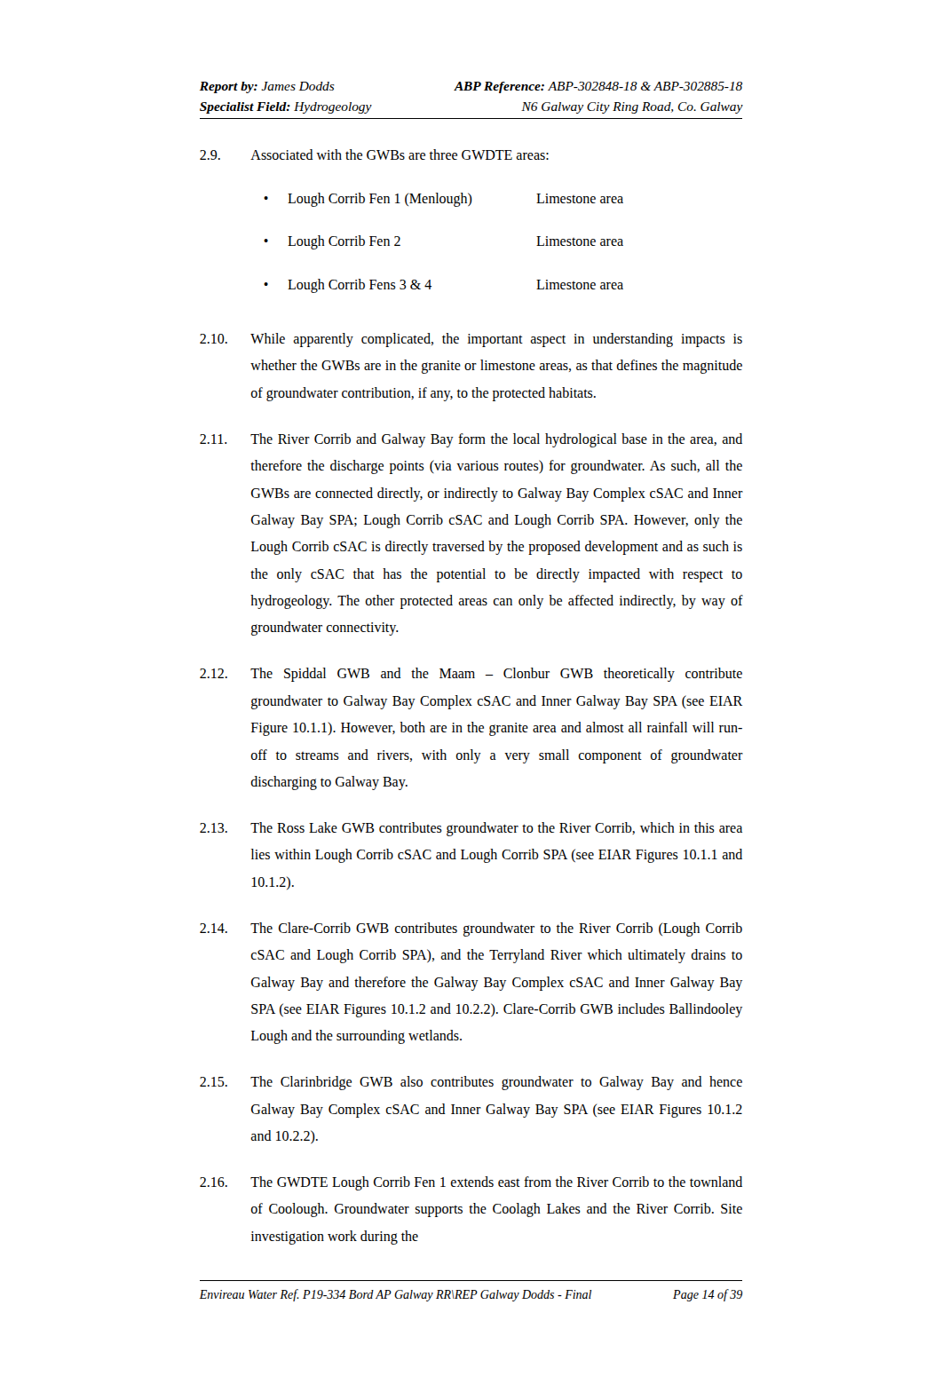| Report by: James Dodds | ABP Reference: ABP-302848-18 & ABP-302885-18 |
| Specialist Field: Hydrogeology | N6 Galway City Ring Road, Co. Galway |
2.9. Associated with the GWBs are three GWDTE areas:
Lough Corrib Fen 1 (Menlough) Limestone area
Lough Corrib Fen 2 Limestone area
Lough Corrib Fens 3 & 4 Limestone area
2.10. While apparently complicated, the important aspect in understanding impacts is whether the GWBs are in the granite or limestone areas, as that defines the magnitude of groundwater contribution, if any, to the protected habitats.
2.11. The River Corrib and Galway Bay form the local hydrological base in the area, and therefore the discharge points (via various routes) for groundwater. As such, all the GWBs are connected directly, or indirectly to Galway Bay Complex cSAC and Inner Galway Bay SPA; Lough Corrib cSAC and Lough Corrib SPA. However, only the Lough Corrib cSAC is directly traversed by the proposed development and as such is the only cSAC that has the potential to be directly impacted with respect to hydrogeology. The other protected areas can only be affected indirectly, by way of groundwater connectivity.
2.12. The Spiddal GWB and the Maam – Clonbur GWB theoretically contribute groundwater to Galway Bay Complex cSAC and Inner Galway Bay SPA (see EIAR Figure 10.1.1). However, both are in the granite area and almost all rainfall will run-off to streams and rivers, with only a very small component of groundwater discharging to Galway Bay.
2.13. The Ross Lake GWB contributes groundwater to the River Corrib, which in this area lies within Lough Corrib cSAC and Lough Corrib SPA (see EIAR Figures 10.1.1 and 10.1.2).
2.14. The Clare-Corrib GWB contributes groundwater to the River Corrib (Lough Corrib cSAC and Lough Corrib SPA), and the Terryland River which ultimately drains to Galway Bay and therefore the Galway Bay Complex cSAC and Inner Galway Bay SPA (see EIAR Figures 10.1.2 and 10.2.2). Clare-Corrib GWB includes Ballindooley Lough and the surrounding wetlands.
2.15. The Clarinbridge GWB also contributes groundwater to Galway Bay and hence Galway Bay Complex cSAC and Inner Galway Bay SPA (see EIAR Figures 10.1.2 and 10.2.2).
2.16. The GWDTE Lough Corrib Fen 1 extends east from the River Corrib to the townland of Coolough. Groundwater supports the Coolagh Lakes and the River Corrib. Site investigation work during the
| Envireau Water Ref. P19-334 Bord AP Galway RR\REP Galway Dodds - Final | Page 14 of 39 |